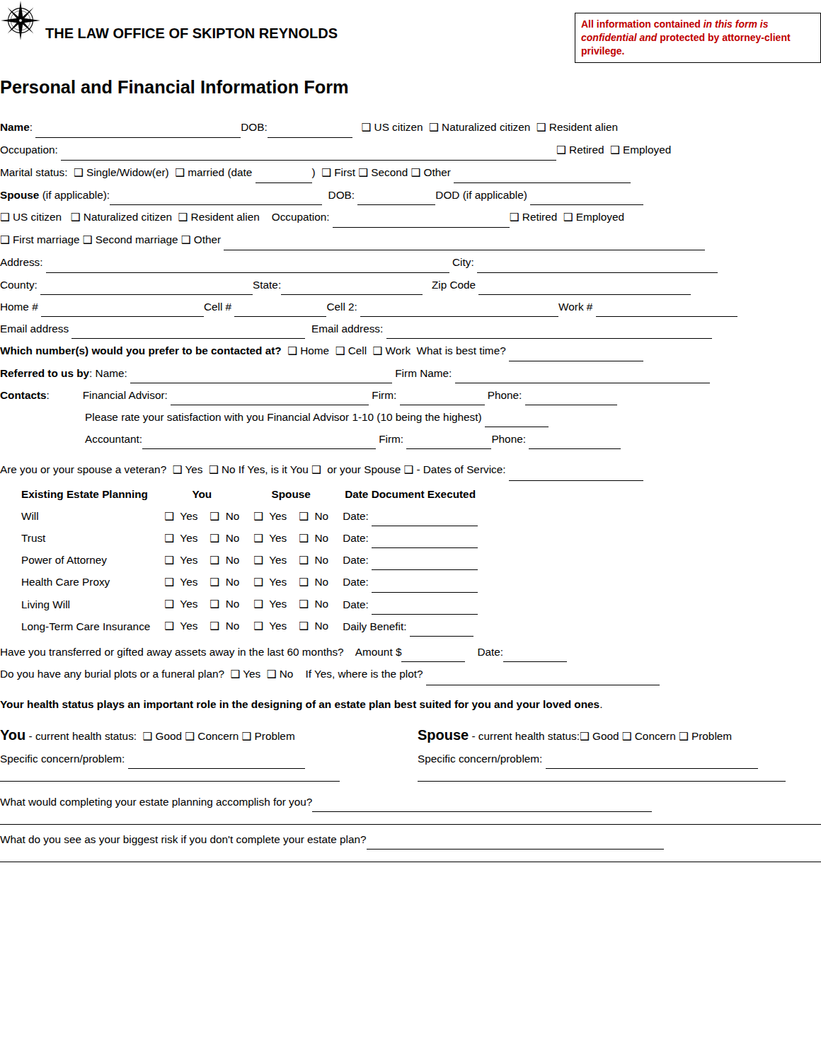THE LAW OFFICE OF SKIPTON REYNOLDS
All information contained in this form is confidential and protected by attorney-client privilege.
Personal and Financial Information Form
Name: DOB: ❑ US citizen ❑ Naturalized citizen ❑ Resident alien
Occupation: ❑ Retired ❑ Employed
Marital status: ❑ Single/Widow(er) ❑ married (date ) ❑ First ❑ Second ❑ Other
Spouse (if applicable): DOB: DOD (if applicable)
❑ US citizen ❑ Naturalized citizen ❑ Resident alien Occupation: ❑ Retired ❑ Employed
❑ First marriage ❑ Second marriage ❑ Other
Address: City:
County: State: Zip Code
Home # Cell # Cell 2: Work #
Email address Email address:
Which number(s) would you prefer to be contacted at? ❑ Home ❑ Cell ❑ Work What is best time?
Referred to us by: Name: Firm Name:
Contacts: Financial Advisor: Firm: Phone:
Please rate your satisfaction with you Financial Advisor 1-10 (10 being the highest)
Accountant: Firm: Phone:
Are you or your spouse a veteran? ❑ Yes ❑ No If Yes, is it You ❑ or your Spouse ❑ - Dates of Service:
| Existing Estate Planning | You | Spouse | Date Document Executed |
| --- | --- | --- | --- |
| Will | ❑ Yes ❑ No | ❑ Yes ❑ No | Date: |
| Trust | ❑ Yes ❑ No | ❑ Yes ❑ No | Date: |
| Power of Attorney | ❑ Yes ❑ No | ❑ Yes ❑ No | Date: |
| Health Care Proxy | ❑ Yes ❑ No | ❑ Yes ❑ No | Date: |
| Living Will | ❑ Yes ❑ No | ❑ Yes ❑ No | Date: |
| Long-Term Care Insurance | ❑ Yes ❑ No | ❑ Yes ❑ No | Daily Benefit: |
Have you transferred or gifted away assets away in the last 60 months? Amount $ Date:
Do you have any burial plots or a funeral plan? ❑ Yes ❑ No If Yes, where is the plot?
Your health status plays an important role in the designing of an estate plan best suited for you and your loved ones.
You - current health status: ❑ Good ❑ Concern ❑ Problem
Specific concern/problem:
Spouse - current health status:❑ Good ❑ Concern ❑ Problem
Specific concern/problem:
What would completing your estate planning accomplish for you?
What do you see as your biggest risk if you don't complete your estate plan?